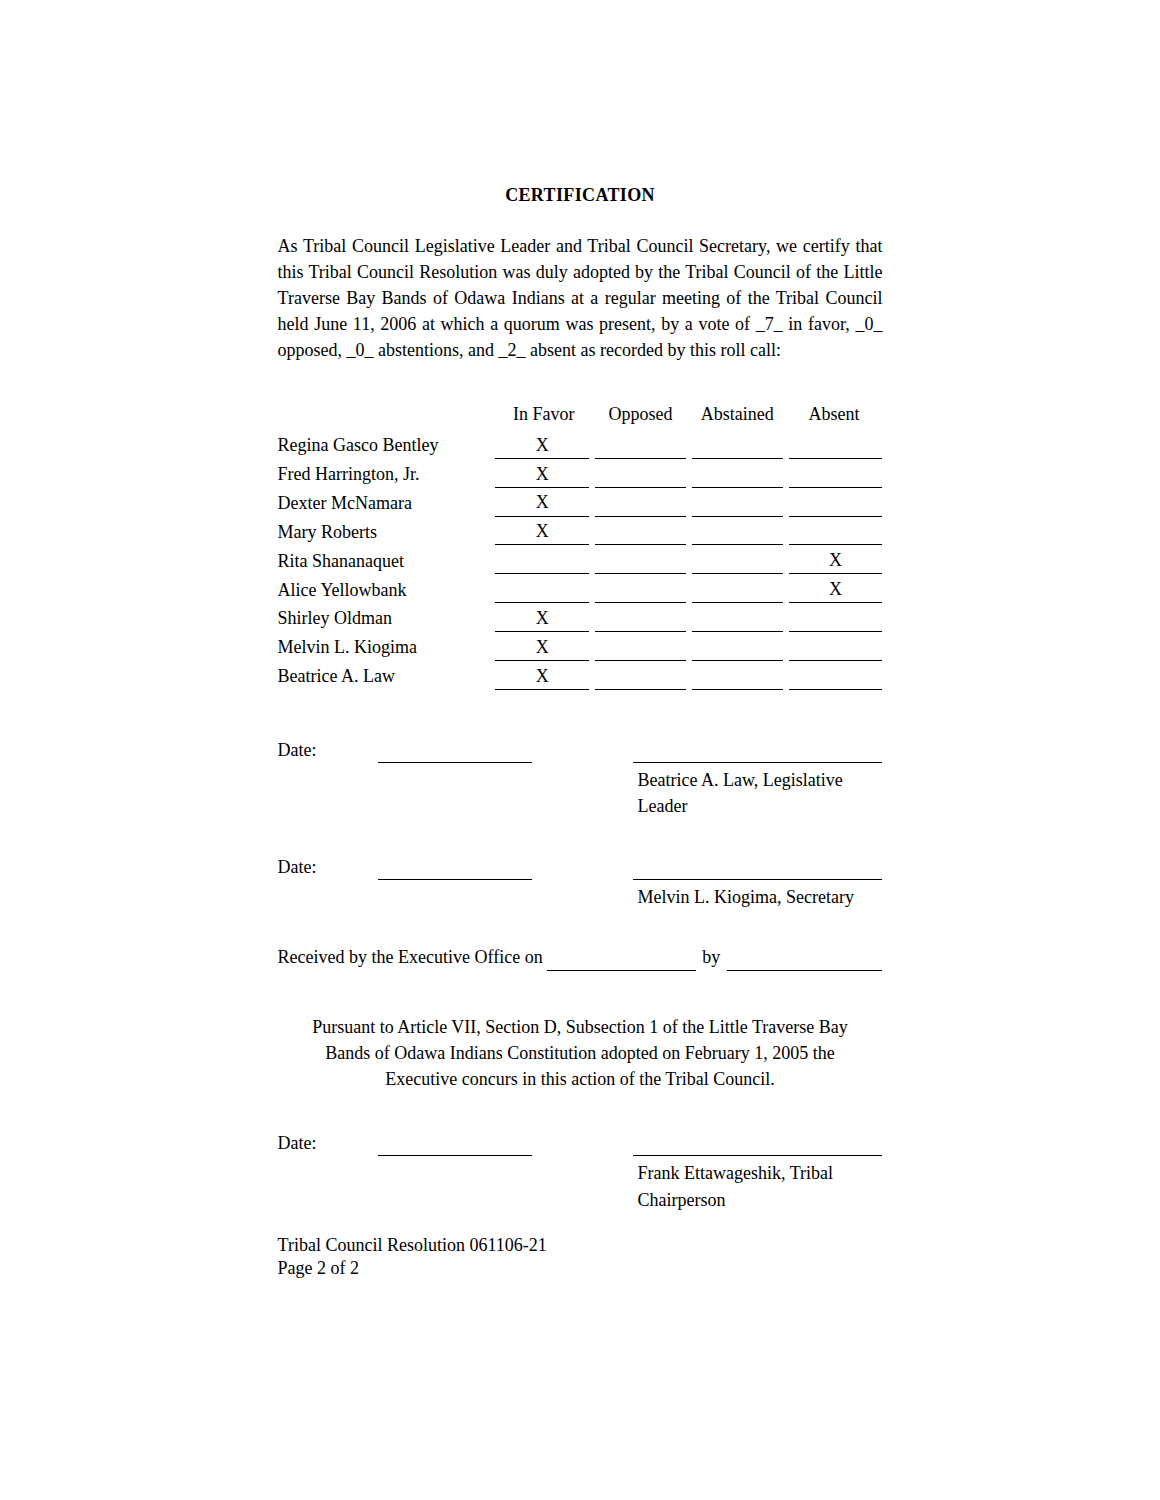CERTIFICATION
As Tribal Council Legislative Leader and Tribal Council Secretary, we certify that this Tribal Council Resolution was duly adopted by the Tribal Council of the Little Traverse Bay Bands of Odawa Indians at a regular meeting of the Tribal Council held June 11, 2006 at which a quorum was present, by a vote of _7_ in favor, _0_ opposed, _0_ abstentions, and _2_ absent as recorded by this roll call:
| | In Favor | Opposed | Abstained | Absent |
| --- | --- | --- | --- | --- |
| Regina Gasco Bentley | X | | | |
| Fred Harrington, Jr. | X | | | |
| Dexter McNamara | X | | | |
| Mary Roberts | X | | | |
| Rita Shananaquet | | | | X |
| Alice Yellowbank | | | | X |
| Shirley Oldman | X | | | |
| Melvin L. Kiogima | X | | | |
| Beatrice A. Law | X | | | |
Date:
Beatrice A. Law, Legislative Leader
Date:
Melvin L. Kiogima, Secretary
Received by the Executive Office on by
Pursuant to Article VII, Section D, Subsection 1 of the Little Traverse Bay Bands of Odawa Indians Constitution adopted on February 1, 2005 the Executive concurs in this action of the Tribal Council.
Date:
Frank Ettawageshik, Tribal Chairperson
Tribal Council Resolution 061106-21
Page 2 of 2